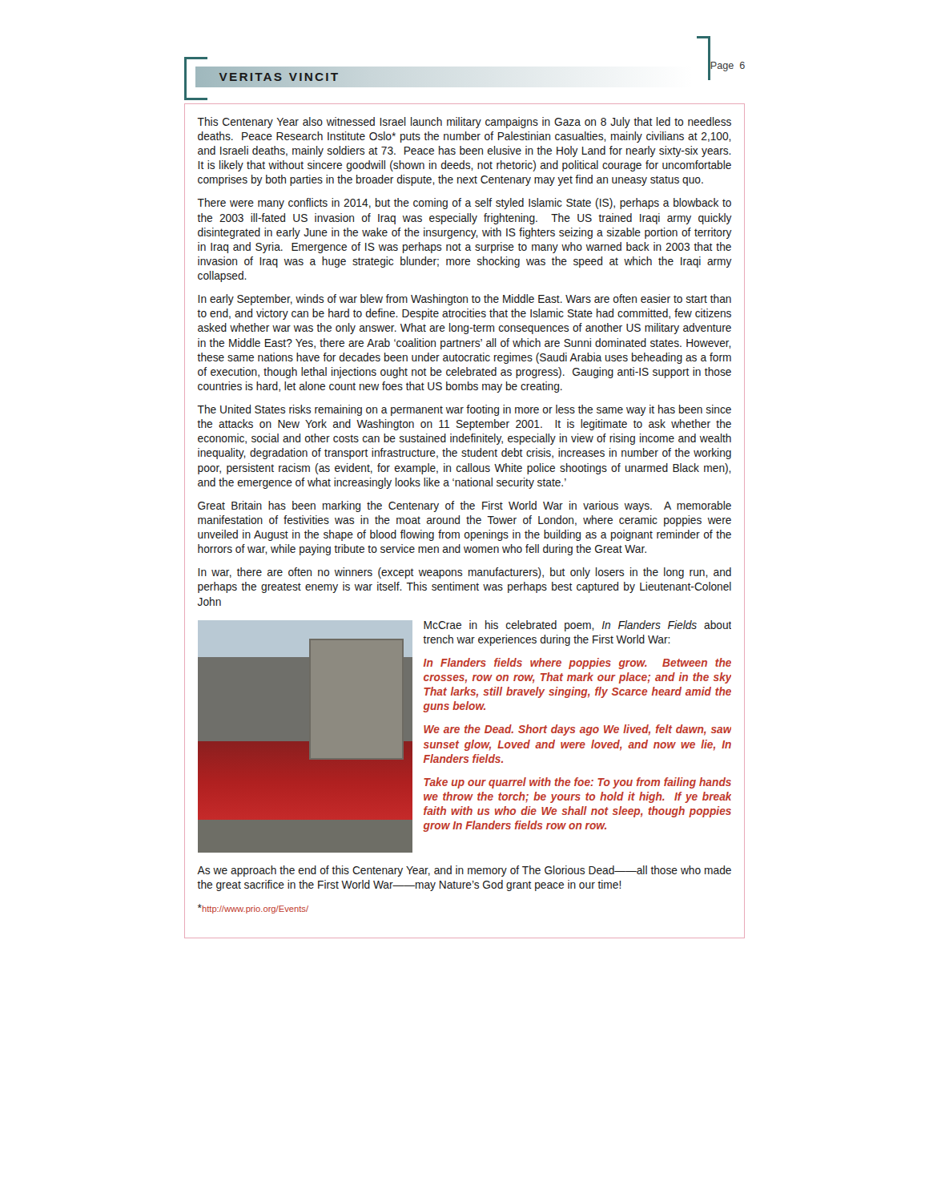VERITAS VINCIT
Page 6
This Centenary Year also witnessed Israel launch military campaigns in Gaza on 8 July that led to needless deaths. Peace Research Institute Oslo* puts the number of Palestinian casualties, mainly civilians at 2,100, and Israeli deaths, mainly soldiers at 73. Peace has been elusive in the Holy Land for nearly sixty-six years. It is likely that without sincere goodwill (shown in deeds, not rhetoric) and political courage for uncomfortable comprises by both parties in the broader dispute, the next Centenary may yet find an uneasy status quo.
There were many conflicts in 2014, but the coming of a self styled Islamic State (IS), perhaps a blowback to the 2003 ill-fated US invasion of Iraq was especially frightening. The US trained Iraqi army quickly disintegrated in early June in the wake of the insurgency, with IS fighters seizing a sizable portion of territory in Iraq and Syria. Emergence of IS was perhaps not a surprise to many who warned back in 2003 that the invasion of Iraq was a huge strategic blunder; more shocking was the speed at which the Iraqi army collapsed.
In early September, winds of war blew from Washington to the Middle East. Wars are often easier to start than to end, and victory can be hard to define. Despite atrocities that the Islamic State had committed, few citizens asked whether war was the only answer. What are long-term consequences of another US military adventure in the Middle East? Yes, there are Arab ‘coalition partners’ all of which are Sunni dominated states. However, these same nations have for decades been under autocratic regimes (Saudi Arabia uses beheading as a form of execution, though lethal injections ought not be celebrated as progress). Gauging anti-IS support in those countries is hard, let alone count new foes that US bombs may be creating.
The United States risks remaining on a permanent war footing in more or less the same way it has been since the attacks on New York and Washington on 11 September 2001. It is legitimate to ask whether the economic, social and other costs can be sustained indefinitely, especially in view of rising income and wealth inequality, degradation of transport infrastructure, the student debt crisis, increases in number of the working poor, persistent racism (as evident, for example, in callous White police shootings of unarmed Black men), and the emergence of what increasingly looks like a ‘national security state.’
Great Britain has been marking the Centenary of the First World War in various ways. A memorable manifestation of festivities was in the moat around the Tower of London, where ceramic poppies were unveiled in August in the shape of blood flowing from openings in the building as a poignant reminder of the horrors of war, while paying tribute to service men and women who fell during the Great War.
In war, there are often no winners (except weapons manufacturers), but only losers in the long run, and perhaps the greatest enemy is war itself. This sentiment was perhaps best captured by Lieutenant-Colonel John
McCrae in his celebrated poem, In Flanders Fields about trench war experiences during the First World War:
In Flanders fields where poppies grow. Between the crosses, row on row, That mark our place; and in the sky That larks, still bravely singing, fly Scarce heard amid the guns below.
We are the Dead. Short days ago We lived, felt dawn, saw sunset glow, Loved and were loved, and now we lie, In Flanders fields.
Take up our quarrel with the foe: To you from failing hands we throw the torch; be yours to hold it high. If ye break faith with us who die We shall not sleep, though poppies grow In Flanders fields row on row.
As we approach the end of this Centenary Year, and in memory of The Glorious Dead——all those who made the great sacrifice in the First World War——may Nature’s God grant peace in our time!
*http://www.prio.org/Events/